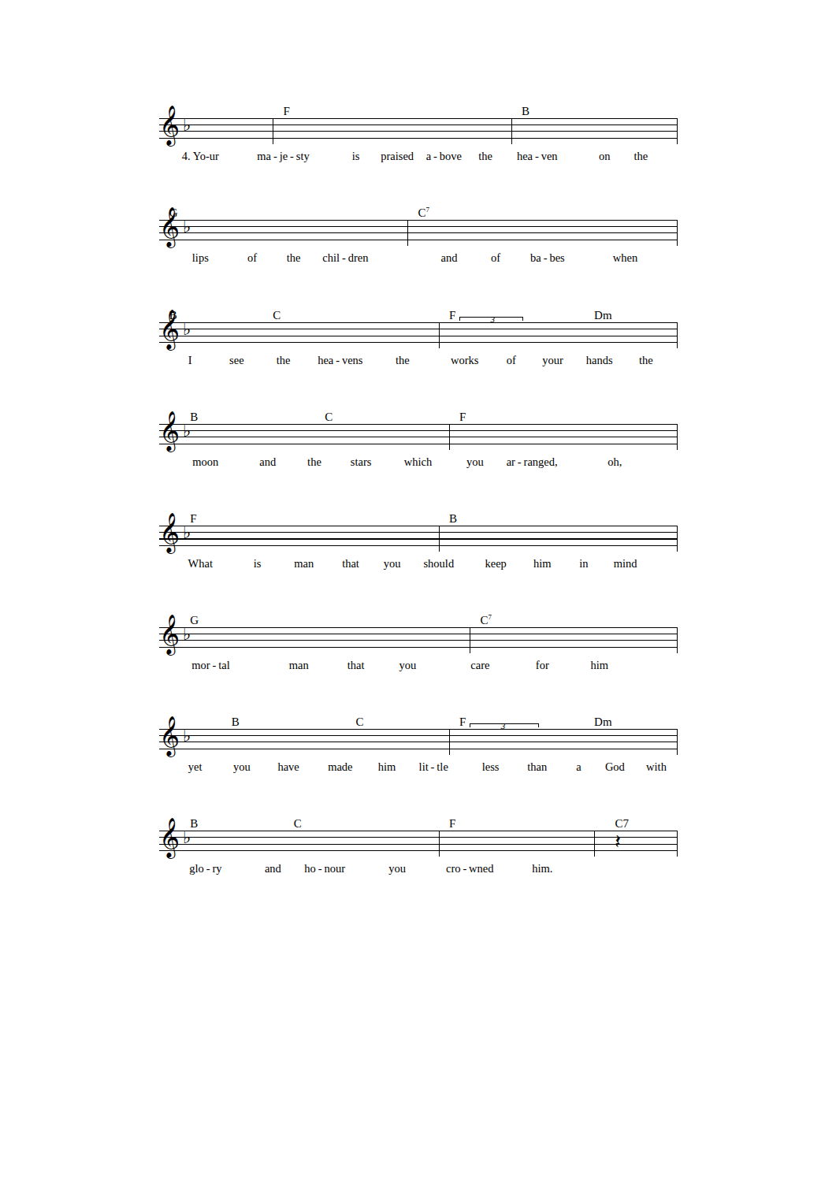Verse 4 — melody with chord symbols and lyrics
F B
𝄞 ♭
4. Yo‑ur ma - je - sty is praised a - bove the hea - ven on the
G C7
𝄞 ♭
lips of the chil - dren and of ba - bes when
B C F Dm 3
𝄞 ♭
I see the hea - vens the works of your hands the
B C F
𝄞 ♭
moon and the stars which you ar - ranged, oh,
F B
𝄞 ♭
What is man that you should keep him in mind
G C7
𝄞 ♭
mor - tal man that you care for him
B C F Dm 3
𝄞 ♭
yet you have made him lit - tle less than a God with
B C F C7
𝄞 ♭ 𝄽
glo - ry and ho - nour you cro - wned him.